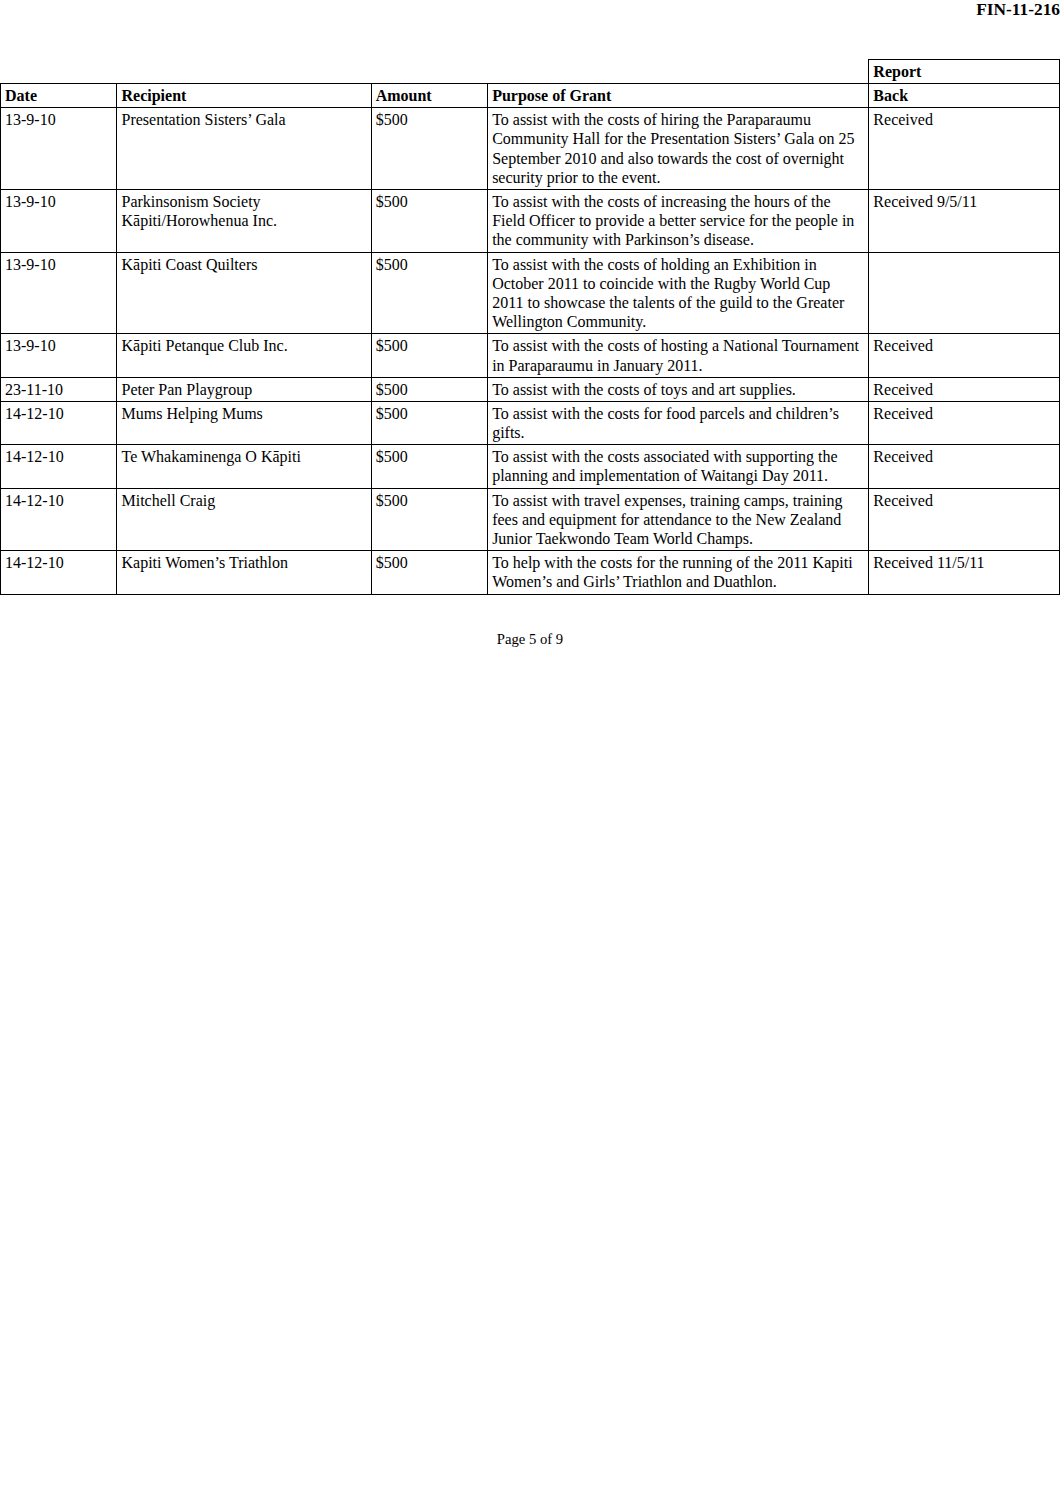FIN-11-216
| | | | | Report |
| --- | --- | --- | --- | --- |
| Date | Recipient | Amount | Purpose of Grant | Back |
| 13-9-10 | Presentation Sisters’ Gala | $500 | To assist with the costs of hiring the Paraparaumu Community Hall for the Presentation Sisters’ Gala on 25 September 2010 and also towards the cost of overnight security prior to the event. | Received |
| 13-9-10 | Parkinsonism Society Kāpiti/Horowhenua Inc. | $500 | To assist with the costs of increasing the hours of the Field Officer to provide a better service for the people in the community with Parkinson’s disease. | Received 9/5/11 |
| 13-9-10 | Kāpiti Coast Quilters | $500 | To assist with the costs of holding an Exhibition in October 2011 to coincide with the Rugby World Cup 2011 to showcase the talents of the guild to the Greater Wellington Community. | |
| 13-9-10 | Kāpiti Petanque Club Inc. | $500 | To assist with the costs of hosting a National Tournament in Paraparaumu in January 2011. | Received |
| 23-11-10 | Peter Pan Playgroup | $500 | To assist with the costs of toys and art supplies. | Received |
| 14-12-10 | Mums Helping Mums | $500 | To assist with the costs for food parcels and children’s gifts. | Received |
| 14-12-10 | Te Whakaminenga O Kāpiti | $500 | To assist with the costs associated with supporting the planning and implementation of Waitangi Day 2011. | Received |
| 14-12-10 | Mitchell Craig | $500 | To assist with travel expenses, training camps, training fees and equipment for attendance to the New Zealand Junior Taekwondo Team World Champs. | Received |
| 14-12-10 | Kapiti Women’s Triathlon | $500 | To help with the costs for the running of the 2011 Kapiti Women’s and Girls’ Triathlon and Duathlon. | Received 11/5/11 |
Page 5 of 9